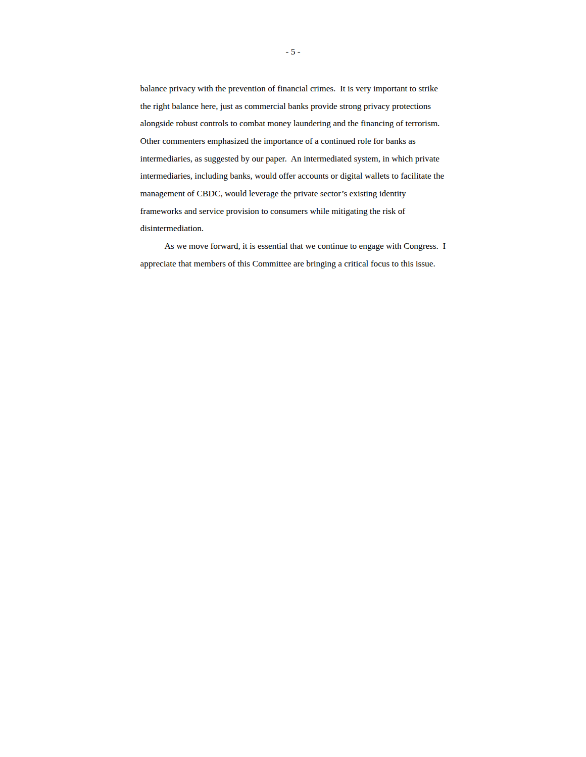- 5 -
balance privacy with the prevention of financial crimes. It is very important to strike the right balance here, just as commercial banks provide strong privacy protections alongside robust controls to combat money laundering and the financing of terrorism. Other commenters emphasized the importance of a continued role for banks as intermediaries, as suggested by our paper. An intermediated system, in which private intermediaries, including banks, would offer accounts or digital wallets to facilitate the management of CBDC, would leverage the private sector’s existing identity frameworks and service provision to consumers while mitigating the risk of disintermediation.
As we move forward, it is essential that we continue to engage with Congress. I appreciate that members of this Committee are bringing a critical focus to this issue.